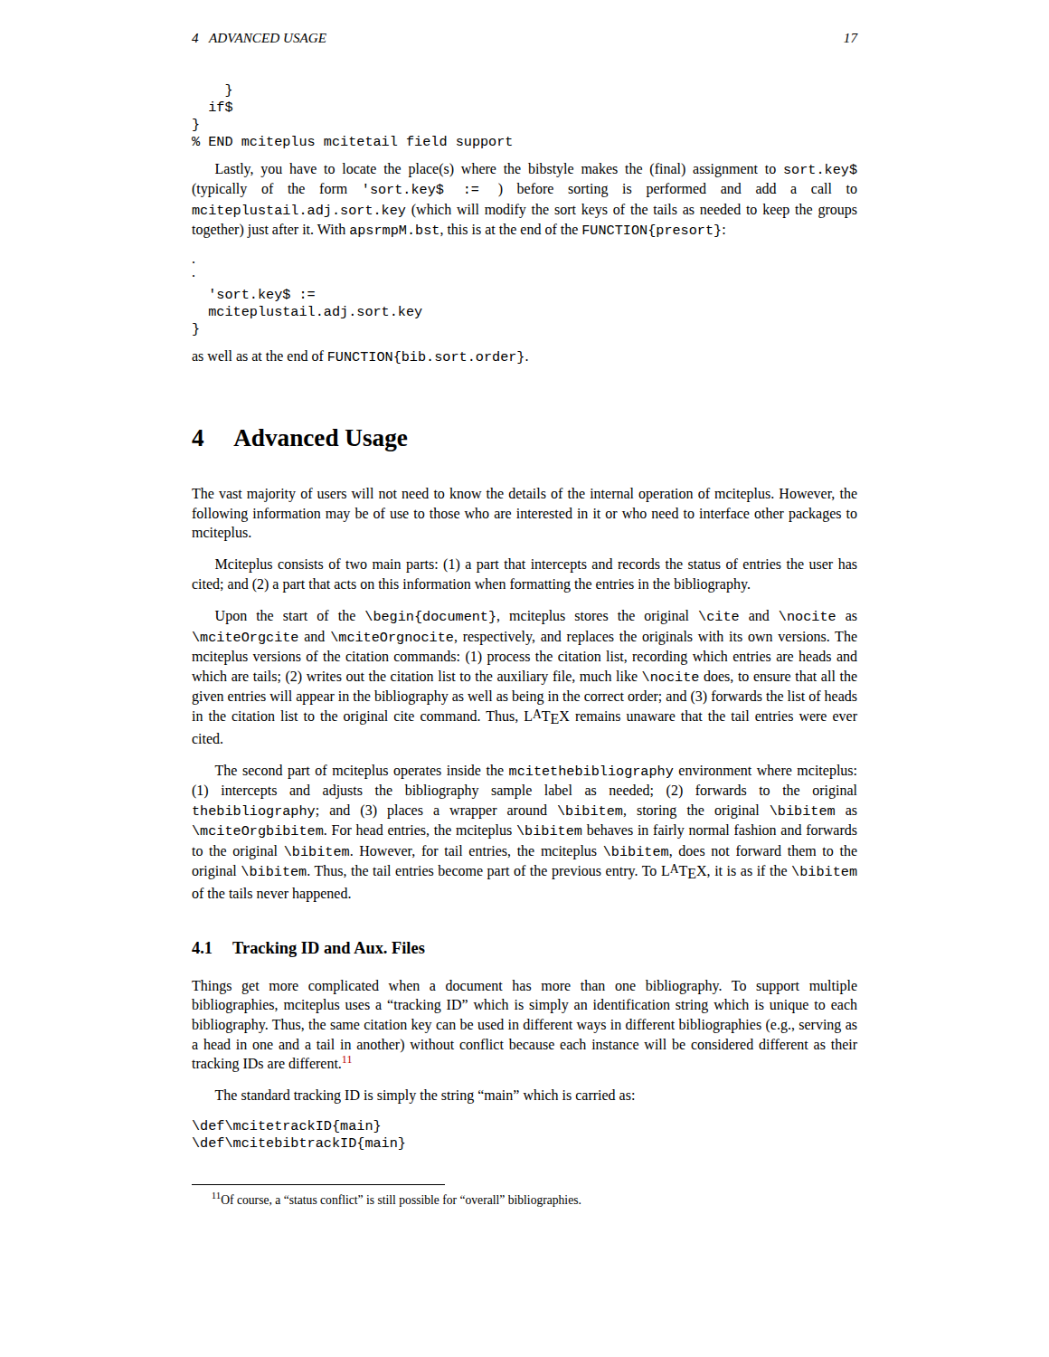4 ADVANCED USAGE 17
    }
  if$
}
% END mciteplus mcitetail field support
Lastly, you have to locate the place(s) where the bibstyle makes the (final) assignment to sort.key$ (typically of the form 'sort.key$ := ) before sorting is performed and add a call to mciteplustail.adj.sort.key (which will modify the sort keys of the tails as needed to keep the groups together) just after it. With apsrmpM.bst, this is at the end of the FUNCTION{presort}:
.
.
  'sort.key$ :=
  mciteplustail.adj.sort.key
}
as well as at the end of FUNCTION{bib.sort.order}.
4 Advanced Usage
The vast majority of users will not need to know the details of the internal operation of mciteplus. However, the following information may be of use to those who are interested in it or who need to interface other packages to mciteplus.
Mciteplus consists of two main parts: (1) a part that intercepts and records the status of entries the user has cited; and (2) a part that acts on this information when formatting the entries in the bibliography.
Upon the start of the \begin{document}, mciteplus stores the original \cite and \nocite as \mciteOrgcite and \mciteOrgnocite, respectively, and replaces the originals with its own versions. The mciteplus versions of the citation commands: (1) process the citation list, recording which entries are heads and which are tails; (2) writes out the citation list to the auxiliary file, much like \nocite does, to ensure that all the given entries will appear in the bibliography as well as being in the correct order; and (3) forwards the list of heads in the citation list to the original cite command. Thus, La Te X remains unaware that the tail entries were ever cited.
The second part of mciteplus operates inside the mcitethebibliography environment where mciteplus: (1) intercepts and adjusts the bibliography sample label as needed; (2) forwards to the original thebibliography; and (3) places a wrapper around \bibitem, storing the original \bibitem as \mciteOrgbibitem. For head entries, the mciteplus \bibitem behaves in fairly normal fashion and forwards to the original \bibitem. However, for tail entries, the mciteplus \bibitem, does not forward them to the original \bibitem. Thus, the tail entries become part of the previous entry. To La Te X, it is as if the \bibitem of the tails never happened.
4.1 Tracking ID and Aux. Files
Things get more complicated when a document has more than one bibliography. To support multiple bibliographies, mciteplus uses a “tracking ID” which is simply an identification string which is unique to each bibliography. Thus, the same citation key can be used in different ways in different bibliographies (e.g., serving as a head in one and a tail in another) without conflict because each instance will be considered different as their tracking IDs are different.11
The standard tracking ID is simply the string “main” which is carried as:
\def\mcitetrackID{main}
\def\mcitebibtrackID{main}
11Of course, a “status conflict” is still possible for “overall” bibliographies.